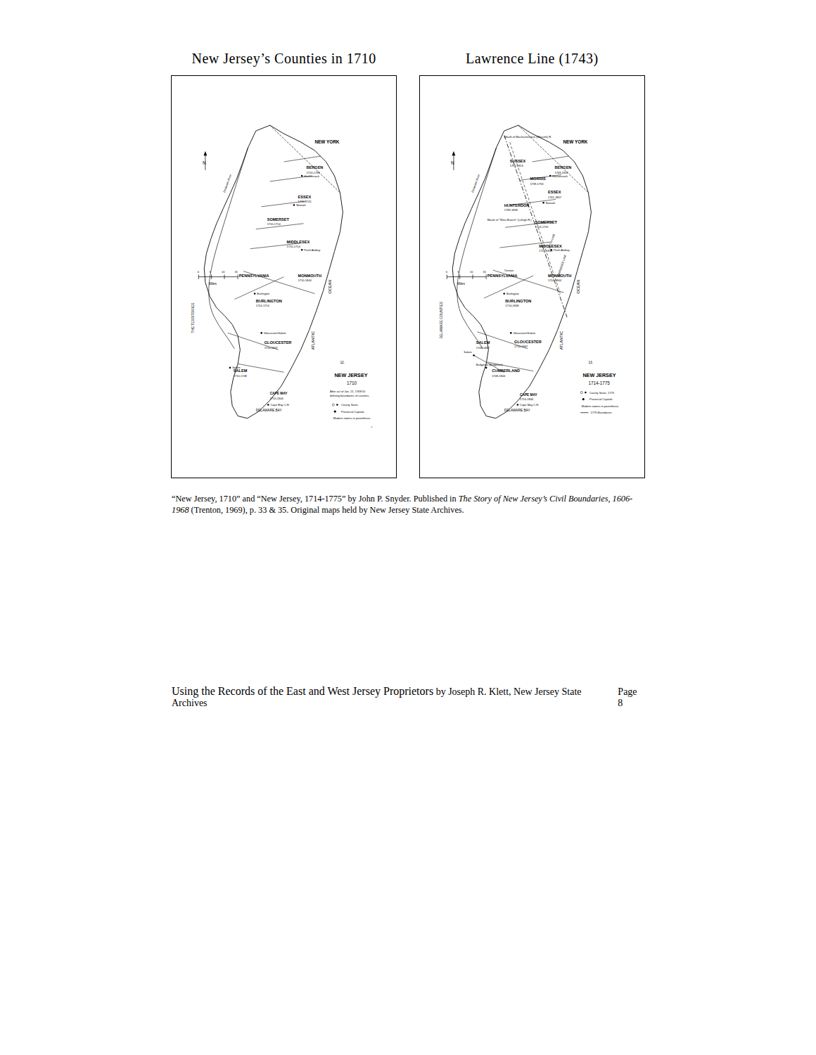New Jersey’s Counties in 1710
N 0 5 10 15 Miles NEW YORK BERGEN 1710-1769 ESSEX 1710-1741 SOMERSET 1710-1714 MIDDLESEX 1710-1714 MONMOUTH 1710-1844 BURLINGTON 1714-1714 GLOUCESTER 1710-1837 SALEM 1710-1748 CAPE MAY 1710-1844 PENNSYLVANIA THE TERRITORIES OCEAN ATLANTIC DELAWARE BAY Delaware River 12. NEW JERSEY 1710 After act of Jan. 21, 1709/10 defining boundaries of counties. County Seats Provincial Capitals Modern names in parenthesis. © Hackensack Newark Perth Amboy Burlington Gloucester/Salem Salem Cape May C.H.
Lawrence Line (1743)
N 0 5 10 15 Miles NEW YORK BERGEN 1769-1837 ESSEX 1741-1857 MORRIS 1739-1753 SUSSEX 1753-1824 HUNTERDON 1739-1838 SOMERSET 1714-1741 MIDDLESEX 1714-1838 MONMOUTH 1710-1844 BURLINGTON 1714-1838 GLOUCESTER 1710-1837 SALEM 1748-1867 CUMBERLAND 1748-1844 CAPE MAY 1710-1844 PENNSYLVANIA DELAWARE COUNTIES OCEAN ATLANTIC DELAWARE BAY Delaware River KEITH LINE LAWRENCE LINE Mouth of Machackemeck (Minisink) R. Mouth of “West Branch” (Lehigh R.) Trenton 13. NEW JERSEY 1714-1775 County Seats, 1775 Provincial Capitals Modern names in parenthesis 1775 Boundaries Hackensack Newark Perth Amboy Burlington Gloucester/Salem Salem Bridgeton (Bridgeton) Cape May C.H.
“New Jersey, 1710” and “New Jersey, 1714-1775” by John P. Snyder. Published in The Story of New Jersey’s Civil Boundaries, 1606-1968 (Trenton, 1969), p. 33 & 35. Original maps held by New Jersey State Archives.
Using the Records of the East and West Jersey Proprietors by Joseph R. Klett, New Jersey State Archives
Page 8